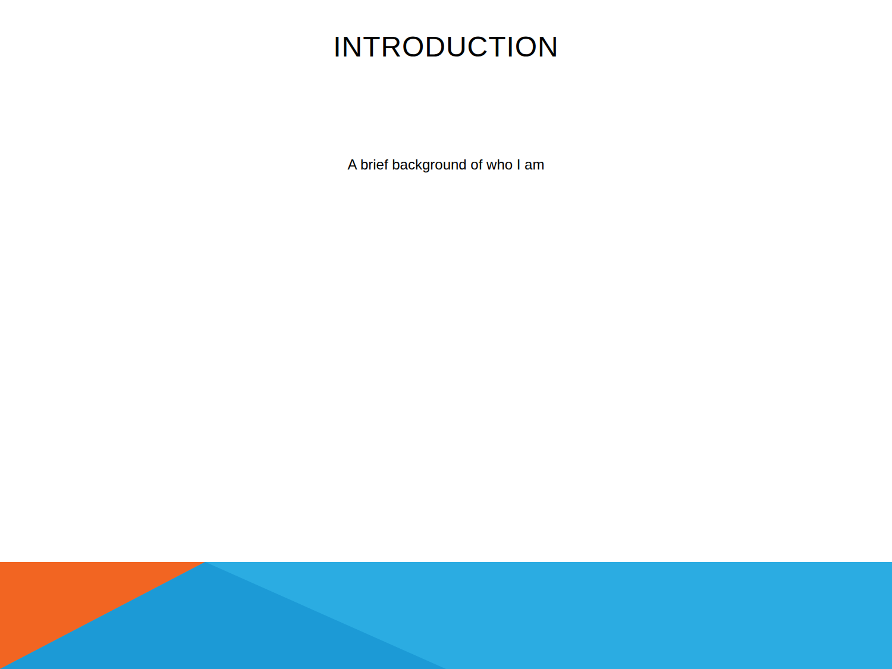INTRODUCTION
A brief background of who I am